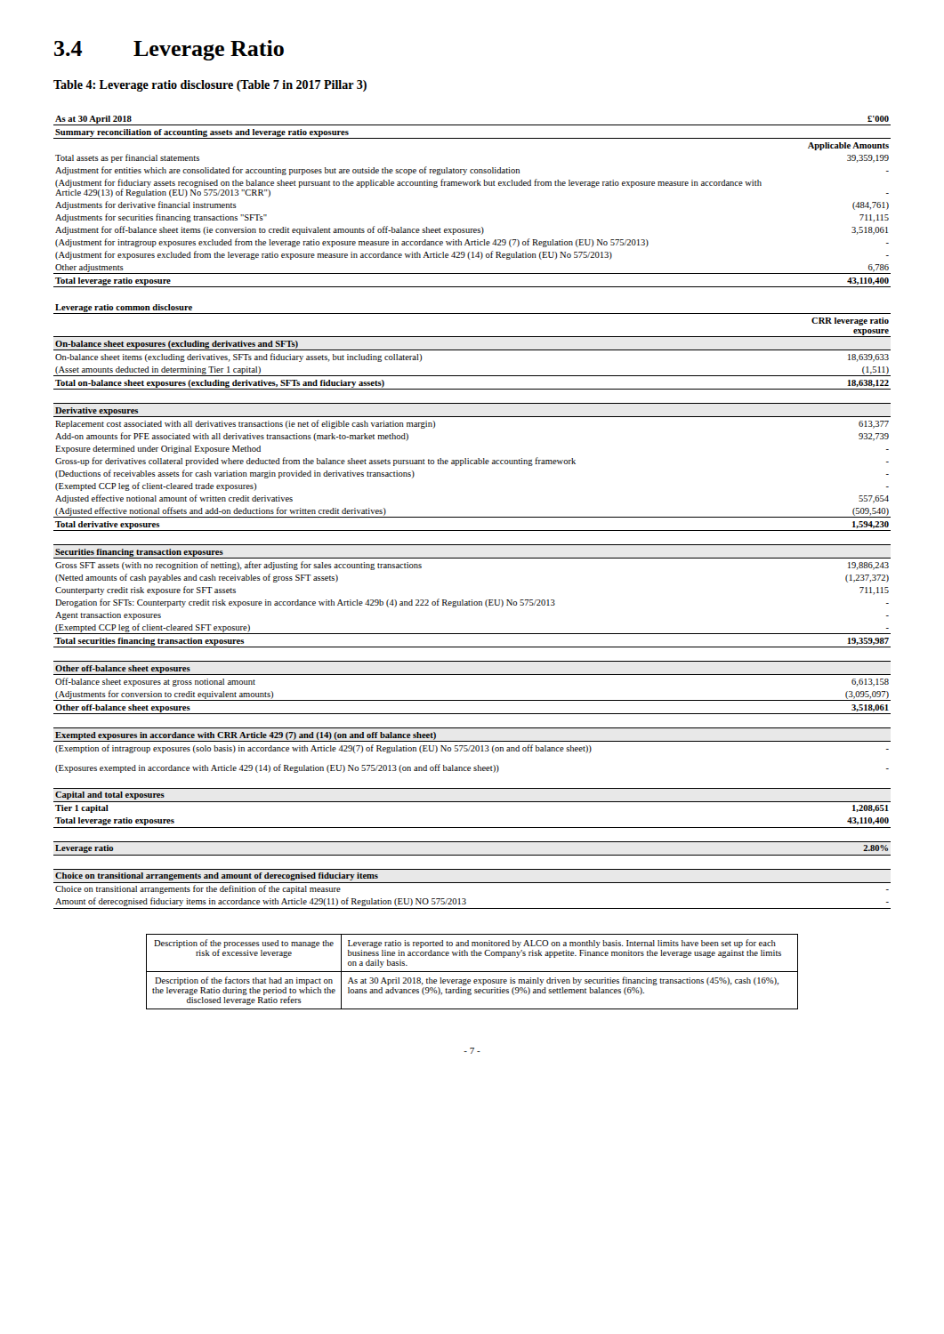3.4 Leverage Ratio
Table 4: Leverage ratio disclosure (Table 7 in 2017 Pillar 3)
| As at 30 April 2018 | £'000 |
| Summary reconciliation of accounting assets and leverage ratio exposures | |
| | Applicable Amounts |
| Total assets as per financial statements | 39,359,199 |
| Adjustment for entities which are consolidated for accounting purposes but are outside the scope of regulatory consolidation | - |
| (Adjustment for fiduciary assets recognised on the balance sheet pursuant to the applicable accounting framework but excluded from the leverage ratio exposure measure in accordance with Article 429(13) of Regulation (EU) No 575/2013 "CRR") | - |
| Adjustments for derivative financial instruments | (484,761) |
| Adjustments for securities financing transactions "SFTs" | 711,115 |
| Adjustment for off-balance sheet items (ie conversion to credit equivalent amounts of off-balance sheet exposures) | 3,518,061 |
| (Adjustment for intragroup exposures excluded from the leverage ratio exposure measure in accordance with Article 429 (7) of Regulation (EU) No 575/2013) | - |
| (Adjustment for exposures excluded from the leverage ratio exposure measure in accordance with Article 429 (14) of Regulation (EU) No 575/2013) | - |
| Other adjustments | 6,786 |
| Total leverage ratio exposure | 43,110,400 |
| Leverage ratio common disclosure | |
| | CRR leverage ratio exposure |
| On-balance sheet exposures (excluding derivatives and SFTs) | |
| On-balance sheet items (excluding derivatives, SFTs and fiduciary assets, but including collateral) | 18,639,633 |
| (Asset amounts deducted in determining Tier 1 capital) | (1,511) |
| Total on-balance sheet exposures (excluding derivatives, SFTs and fiduciary assets) | 18,638,122 |
| Derivative exposures | |
| Replacement cost associated with all derivatives transactions (ie net of eligible cash variation margin) | 613,377 |
| Add-on amounts for PFE associated with all derivatives transactions (mark-to-market method) | 932,739 |
| Exposure determined under Original Exposure Method | - |
| Gross-up for derivatives collateral provided where deducted from the balance sheet assets pursuant to the applicable accounting framework | - |
| (Deductions of receivables assets for cash variation margin provided in derivatives transactions) | - |
| (Exempted CCP leg of client-cleared trade exposures) | - |
| Adjusted effective notional amount of written credit derivatives | 557,654 |
| (Adjusted effective notional offsets and add-on deductions for written credit derivatives) | (509,540) |
| Total derivative exposures | 1,594,230 |
| Securities financing transaction exposures | |
| Gross SFT assets (with no recognition of netting), after adjusting for sales accounting transactions | 19,886,243 |
| (Netted amounts of cash payables and cash receivables of gross SFT assets) | (1,237,372) |
| Counterparty credit risk exposure for SFT assets | 711,115 |
| Derogation for SFTs: Counterparty credit risk exposure in accordance with Article 429b (4) and 222 of Regulation (EU) No 575/2013 | - |
| Agent transaction exposures | - |
| (Exempted CCP leg of client-cleared SFT exposure) | - |
| Total securities financing transaction exposures | 19,359,987 |
| Other off-balance sheet exposures | |
| Off-balance sheet exposures at gross notional amount | 6,613,158 |
| (Adjustments for conversion to credit equivalent amounts) | (3,095,097) |
| Other off-balance sheet exposures | 3,518,061 |
| Exempted exposures in accordance with CRR Article 429 (7) and (14) (on and off balance sheet) | |
| (Exemption of intragroup exposures (solo basis) in accordance with Article 429(7) of Regulation (EU) No 575/2013 (on and off balance sheet)) | - |
| (Exposures exempted in accordance with Article 429 (14) of Regulation (EU) No 575/2013 (on and off balance sheet)) | - |
| Capital and total exposures | |
| Tier 1 capital | 1,208,651 |
| Total leverage ratio exposures | 43,110,400 |
| Leverage ratio | 2.80% |
| Choice on transitional arrangements and amount of derecognised fiduciary items | |
| Choice on transitional arrangements for the definition of the capital measure | - |
| Amount of derecognised fiduciary items in accordance with Article 429(11) of Regulation (EU) NO 575/2013 | - |
| Description of the processes used to manage the risk of excessive leverage | Leverage ratio is reported to and monitored by ALCO on a monthly basis. Internal limits have been set up for each business line in accordance with the Company's risk appetite. Finance monitors the leverage usage against the limits on a daily basis. |
| Description of the factors that had an impact on the leverage Ratio during the period to which the disclosed leverage Ratio refers | As at 30 April 2018, the leverage exposure is mainly driven by securities financing transactions (45%), cash (16%), loans and advances (9%), tarding securities (9%) and settlement balances (6%). |
- 7 -